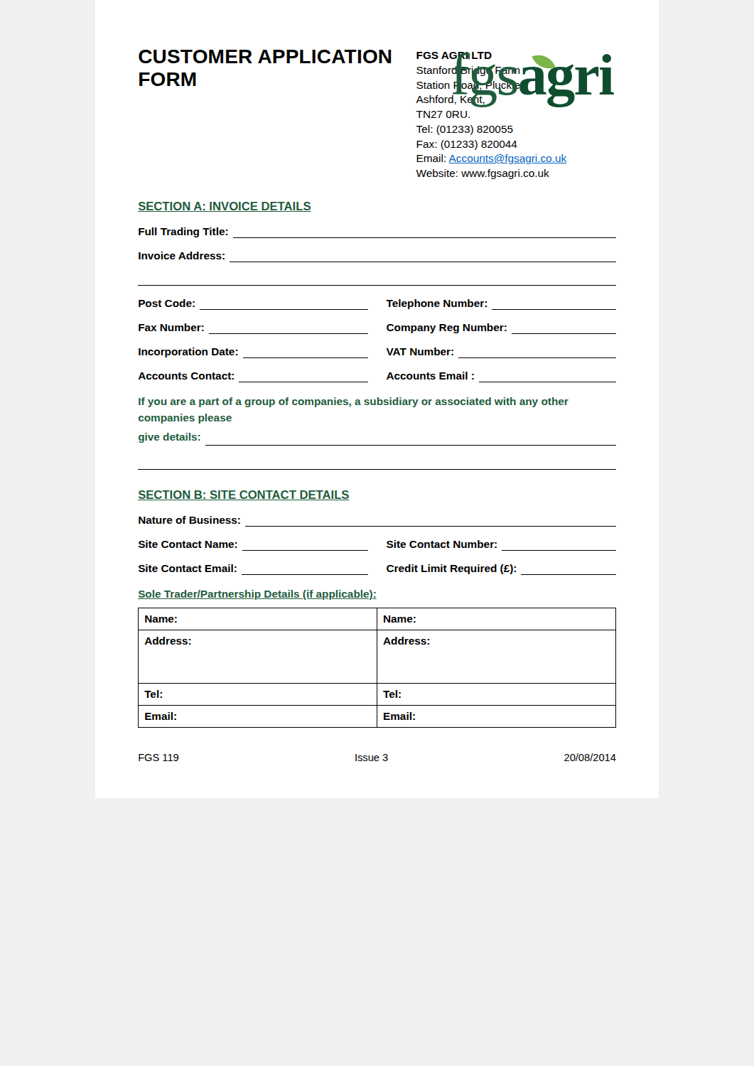fgs agri
CUSTOMER APPLICATION FORM
FGS AGRI LTD
Stanford Bridge Farm
Station Road, Pluckley
Ashford, Kent,
TN27 0RU.
Tel: (01233) 820055
Fax: (01233) 820044
Email: Accounts@fgsagri.co.uk
Website: www.fgsagri.co.uk
SECTION A: INVOICE DETAILS
Full Trading Title:
Invoice Address:
Post Code:
Telephone Number:
Fax Number:
Company Reg Number:
Incorporation Date:
VAT Number:
Accounts Contact:
Accounts Email :
If you are a part of a group of companies, a subsidiary or associated with any other companies please
give details:
SECTION B: SITE CONTACT DETAILS
Nature of Business:
Site Contact Name:
Site Contact Number:
Site Contact Email:
Credit Limit Required (£):
Sole Trader/Partnership Details (if applicable):
| Name: | Name: |
| Address: | Address: |
| Tel: | Tel: |
| Email: | Email: |
FGS 119 Issue 3 20/08/2014